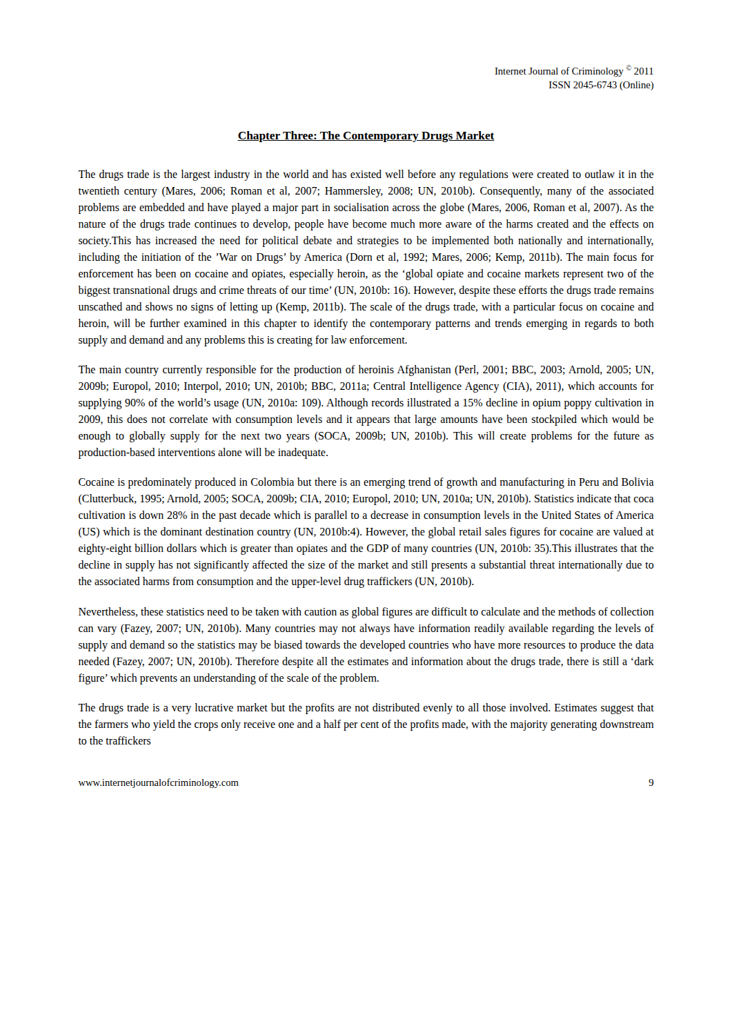Internet Journal of Criminology © 2011
ISSN 2045-6743 (Online)
Chapter Three: The Contemporary Drugs Market
The drugs trade is the largest industry in the world and has existed well before any regulations were created to outlaw it in the twentieth century (Mares, 2006; Roman et al, 2007; Hammersley, 2008; UN, 2010b). Consequently, many of the associated problems are embedded and have played a major part in socialisation across the globe (Mares, 2006, Roman et al, 2007). As the nature of the drugs trade continues to develop, people have become much more aware of the harms created and the effects on society.This has increased the need for political debate and strategies to be implemented both nationally and internationally, including the initiation of the ’War on Drugs’ by America (Dorn et al, 1992; Mares, 2006; Kemp, 2011b). The main focus for enforcement has been on cocaine and opiates, especially heroin, as the ‘global opiate and cocaine markets represent two of the biggest transnational drugs and crime threats of our time’ (UN, 2010b: 16). However, despite these efforts the drugs trade remains unscathed and shows no signs of letting up (Kemp, 2011b). The scale of the drugs trade, with a particular focus on cocaine and heroin, will be further examined in this chapter to identify the contemporary patterns and trends emerging in regards to both supply and demand and any problems this is creating for law enforcement.
The main country currently responsible for the production of heroinis Afghanistan (Perl, 2001; BBC, 2003; Arnold, 2005; UN, 2009b; Europol, 2010; Interpol, 2010; UN, 2010b; BBC, 2011a; Central Intelligence Agency (CIA), 2011), which accounts for supplying 90% of the world’s usage (UN, 2010a: 109). Although records illustrated a 15% decline in opium poppy cultivation in 2009, this does not correlate with consumption levels and it appears that large amounts have been stockpiled which would be enough to globally supply for the next two years (SOCA, 2009b; UN, 2010b). This will create problems for the future as production-based interventions alone will be inadequate.
Cocaine is predominately produced in Colombia but there is an emerging trend of growth and manufacturing in Peru and Bolivia (Clutterbuck, 1995; Arnold, 2005; SOCA, 2009b; CIA, 2010; Europol, 2010; UN, 2010a; UN, 2010b). Statistics indicate that coca cultivation is down 28% in the past decade which is parallel to a decrease in consumption levels in the United States of America (US) which is the dominant destination country (UN, 2010b:4). However, the global retail sales figures for cocaine are valued at eighty-eight billion dollars which is greater than opiates and the GDP of many countries (UN, 2010b: 35).This illustrates that the decline in supply has not significantly affected the size of the market and still presents a substantial threat internationally due to the associated harms from consumption and the upper-level drug traffickers (UN, 2010b).
Nevertheless, these statistics need to be taken with caution as global figures are difficult to calculate and the methods of collection can vary (Fazey, 2007; UN, 2010b). Many countries may not always have information readily available regarding the levels of supply and demand so the statistics may be biased towards the developed countries who have more resources to produce the data needed (Fazey, 2007; UN, 2010b). Therefore despite all the estimates and information about the drugs trade, there is still a ‘dark figure’ which prevents an understanding of the scale of the problem.
The drugs trade is a very lucrative market but the profits are not distributed evenly to all those involved. Estimates suggest that the farmers who yield the crops only receive one and a half per cent of the profits made, with the majority generating downstream to the traffickers
www.internetjournalofcriminology.com 9